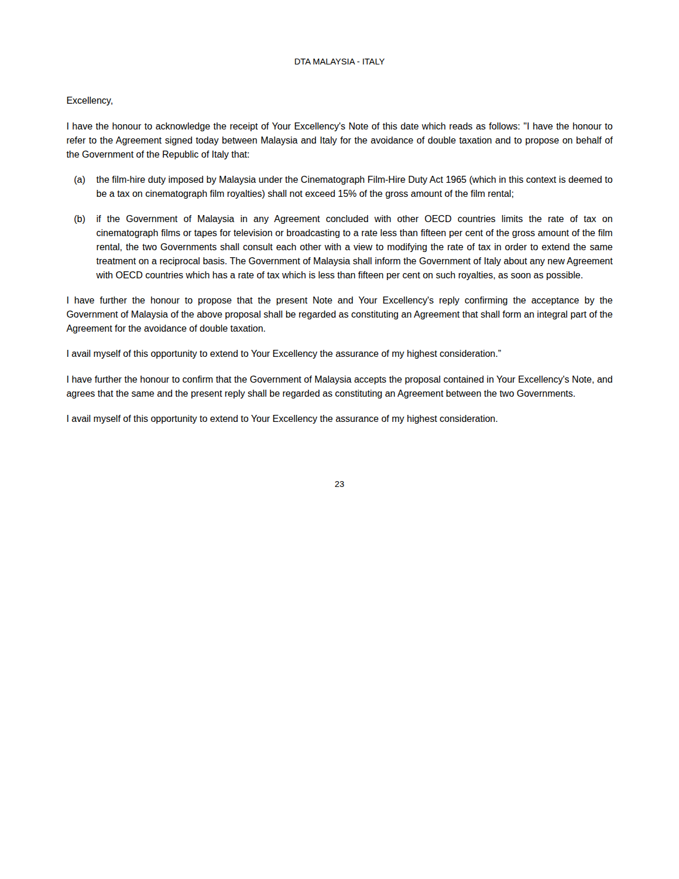DTA MALAYSIA - ITALY
Excellency,
I have the honour to acknowledge the receipt of Your Excellency's Note of this date which reads as follows: "I have the honour to refer to the Agreement signed today between Malaysia and Italy for the avoidance of double taxation and to propose on behalf of the Government of the Republic of Italy that:
(a) the film-hire duty imposed by Malaysia under the Cinematograph Film-Hire Duty Act 1965 (which in this context is deemed to be a tax on cinematograph film royalties) shall not exceed 15% of the gross amount of the film rental;
(b) if the Government of Malaysia in any Agreement concluded with other OECD countries limits the rate of tax on cinematograph films or tapes for television or broadcasting to a rate less than fifteen per cent of the gross amount of the film rental, the two Governments shall consult each other with a view to modifying the rate of tax in order to extend the same treatment on a reciprocal basis. The Government of Malaysia shall inform the Government of Italy about any new Agreement with OECD countries which has a rate of tax which is less than fifteen per cent on such royalties, as soon as possible.
I have further the honour to propose that the present Note and Your Excellency's reply confirming the acceptance by the Government of Malaysia of the above proposal shall be regarded as constituting an Agreement that shall form an integral part of the Agreement for the avoidance of double taxation.
I avail myself of this opportunity to extend to Your Excellency the assurance of my highest consideration.”
I have further the honour to confirm that the Government of Malaysia accepts the proposal contained in Your Excellency's Note, and agrees that the same and the present reply shall be regarded as constituting an Agreement between the two Governments.
I avail myself of this opportunity to extend to Your Excellency the assurance of my highest consideration.
23